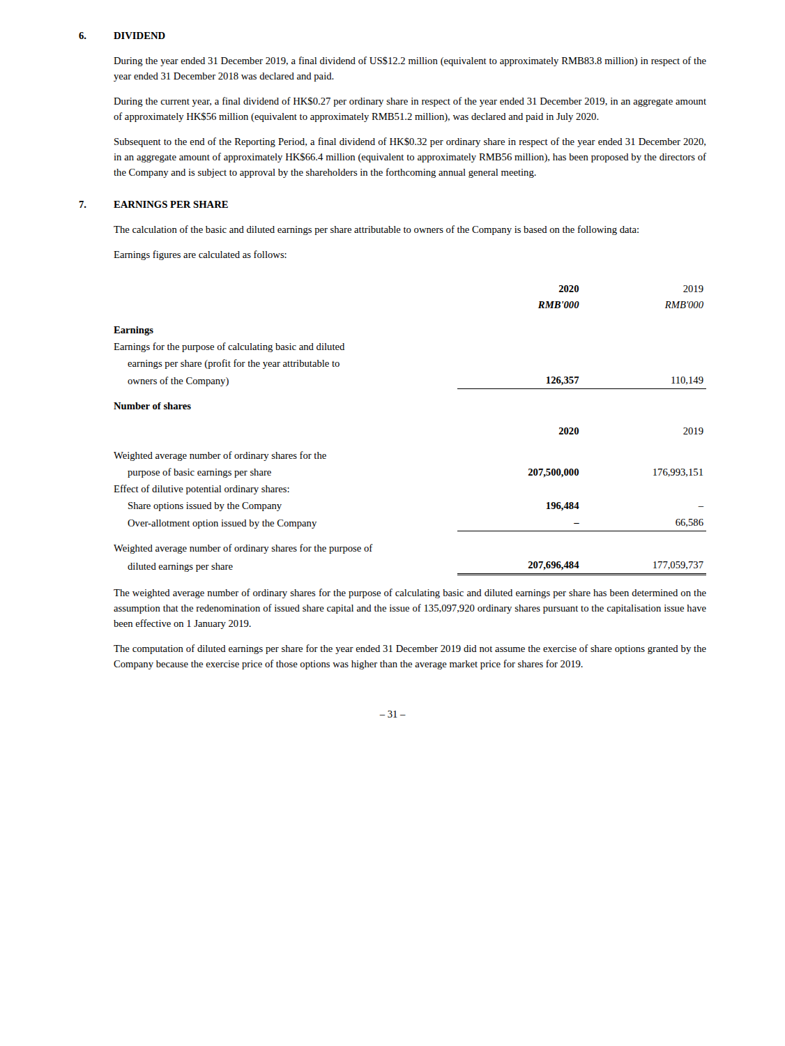6.
DIVIDEND
During the year ended 31 December 2019, a final dividend of US$12.2 million (equivalent to approximately RMB83.8 million) in respect of the year ended 31 December 2018 was declared and paid.
During the current year, a final dividend of HK$0.27 per ordinary share in respect of the year ended 31 December 2019, in an aggregate amount of approximately HK$56 million (equivalent to approximately RMB51.2 million), was declared and paid in July 2020.
Subsequent to the end of the Reporting Period, a final dividend of HK$0.32 per ordinary share in respect of the year ended 31 December 2020, in an aggregate amount of approximately HK$66.4 million (equivalent to approximately RMB56 million), has been proposed by the directors of the Company and is subject to approval by the shareholders in the forthcoming annual general meeting.
7.
EARNINGS PER SHARE
The calculation of the basic and diluted earnings per share attributable to owners of the Company is based on the following data:
Earnings figures are calculated as follows:
| | 2020 | 2019 |
| | RMB'000 | RMB'000 |
| Earnings | | |
| Earnings for the purpose of calculating basic and diluted | | |
| earnings per share (profit for the year attributable to | | |
| owners of the Company) | 126,357 | 110,149 |
| Number of shares | | |
| | 2020 | 2019 |
| Weighted average number of ordinary shares for the | | |
| purpose of basic earnings per share | 207,500,000 | 176,993,151 |
| Effect of dilutive potential ordinary shares: | | |
| Share options issued by the Company | 196,484 | – |
| Over-allotment option issued by the Company | – | 66,586 |
| Weighted average number of ordinary shares for the purpose of | | |
| diluted earnings per share | 207,696,484 | 177,059,737 |
The weighted average number of ordinary shares for the purpose of calculating basic and diluted earnings per share has been determined on the assumption that the redenomination of issued share capital and the issue of 135,097,920 ordinary shares pursuant to the capitalisation issue have been effective on 1 January 2019.
The computation of diluted earnings per share for the year ended 31 December 2019 did not assume the exercise of share options granted by the Company because the exercise price of those options was higher than the average market price for shares for 2019.
– 31 –